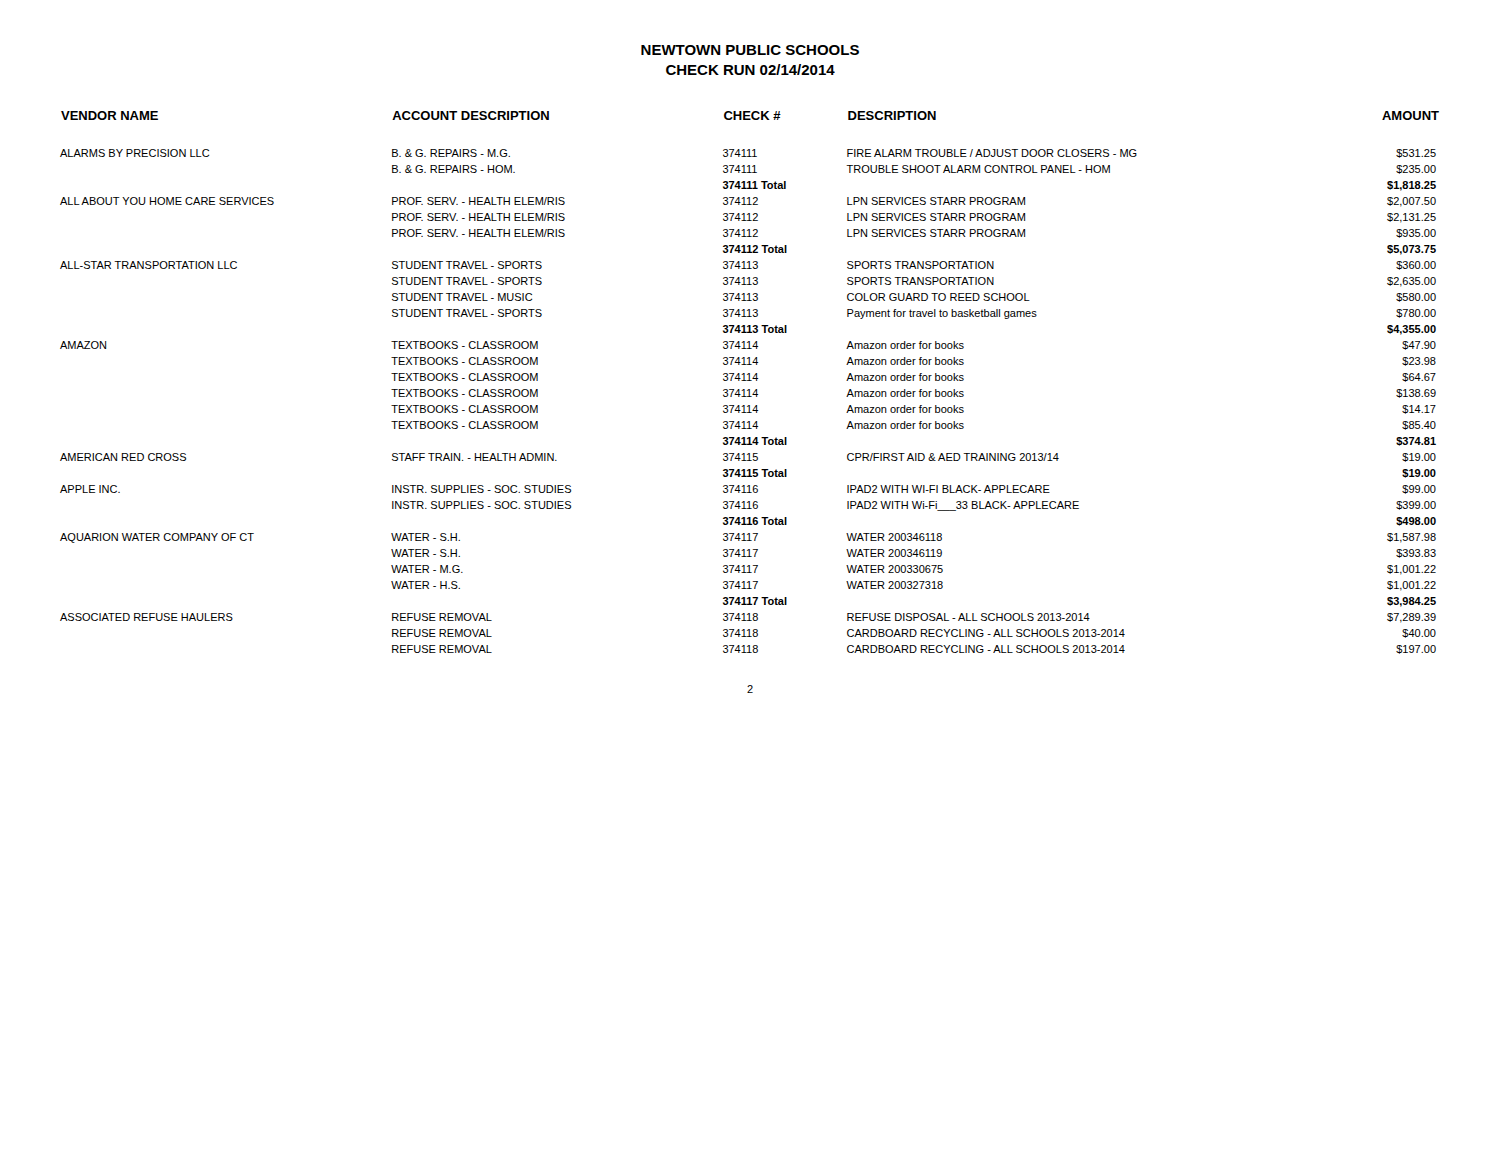NEWTOWN PUBLIC SCHOOLS
CHECK RUN 02/14/2014
| VENDOR NAME | ACCOUNT DESCRIPTION | CHECK # | DESCRIPTION | AMOUNT |
| --- | --- | --- | --- | --- |
| ALARMS BY PRECISION LLC | B. & G. REPAIRS - M.G. | 374111 | FIRE ALARM TROUBLE / ADJUST DOOR CLOSERS - MG | $531.25 |
| | B. & G. REPAIRS - HOM. | 374111 | TROUBLE SHOOT ALARM CONTROL PANEL - HOM | $235.00 |
| | | 374111 Total | | $1,818.25 |
| ALL ABOUT YOU HOME CARE SERVICES | PROF. SERV. - HEALTH ELEM/RIS | 374112 | LPN SERVICES STARR PROGRAM | $2,007.50 |
| | PROF. SERV. - HEALTH ELEM/RIS | 374112 | LPN SERVICES STARR PROGRAM | $2,131.25 |
| | PROF. SERV. - HEALTH ELEM/RIS | 374112 | LPN SERVICES STARR PROGRAM | $935.00 |
| | | 374112 Total | | $5,073.75 |
| ALL-STAR TRANSPORTATION LLC | STUDENT TRAVEL - SPORTS | 374113 | SPORTS TRANSPORTATION | $360.00 |
| | STUDENT TRAVEL - SPORTS | 374113 | SPORTS TRANSPORTATION | $2,635.00 |
| | STUDENT TRAVEL - MUSIC | 374113 | COLOR GUARD TO REED SCHOOL | $580.00 |
| | STUDENT TRAVEL - SPORTS | 374113 | Payment for travel to basketball games | $780.00 |
| | | 374113 Total | | $4,355.00 |
| AMAZON | TEXTBOOKS - CLASSROOM | 374114 | Amazon order for books | $47.90 |
| | TEXTBOOKS - CLASSROOM | 374114 | Amazon order for books | $23.98 |
| | TEXTBOOKS - CLASSROOM | 374114 | Amazon order for books | $64.67 |
| | TEXTBOOKS - CLASSROOM | 374114 | Amazon order for books | $138.69 |
| | TEXTBOOKS - CLASSROOM | 374114 | Amazon order for books | $14.17 |
| | TEXTBOOKS - CLASSROOM | 374114 | Amazon order for books | $85.40 |
| | | 374114 Total | | $374.81 |
| AMERICAN RED CROSS | STAFF TRAIN. - HEALTH ADMIN. | 374115 | CPR/FIRST AID & AED TRAINING 2013/14 | $19.00 |
| | | 374115 Total | | $19.00 |
| APPLE INC. | INSTR. SUPPLIES - SOC. STUDIES | 374116 | IPAD2 WITH WI-FI BLACK- APPLECARE | $99.00 |
| | INSTR. SUPPLIES - SOC. STUDIES | 374116 | IPAD2 WITH Wi-Fi___33 BLACK- APPLECARE | $399.00 |
| | | 374116 Total | | $498.00 |
| AQUARION WATER COMPANY OF CT | WATER - S.H. | 374117 | WATER 200346118 | $1,587.98 |
| | WATER - S.H. | 374117 | WATER 200346119 | $393.83 |
| | WATER - M.G. | 374117 | WATER 200330675 | $1,001.22 |
| | WATER - H.S. | 374117 | WATER 200327318 | $1,001.22 |
| | | 374117 Total | | $3,984.25 |
| ASSOCIATED REFUSE HAULERS | REFUSE REMOVAL | 374118 | REFUSE DISPOSAL - ALL SCHOOLS 2013-2014 | $7,289.39 |
| | REFUSE REMOVAL | 374118 | CARDBOARD RECYCLING - ALL SCHOOLS 2013-2014 | $40.00 |
| | REFUSE REMOVAL | 374118 | CARDBOARD RECYCLING - ALL SCHOOLS 2013-2014 | $197.00 |
2